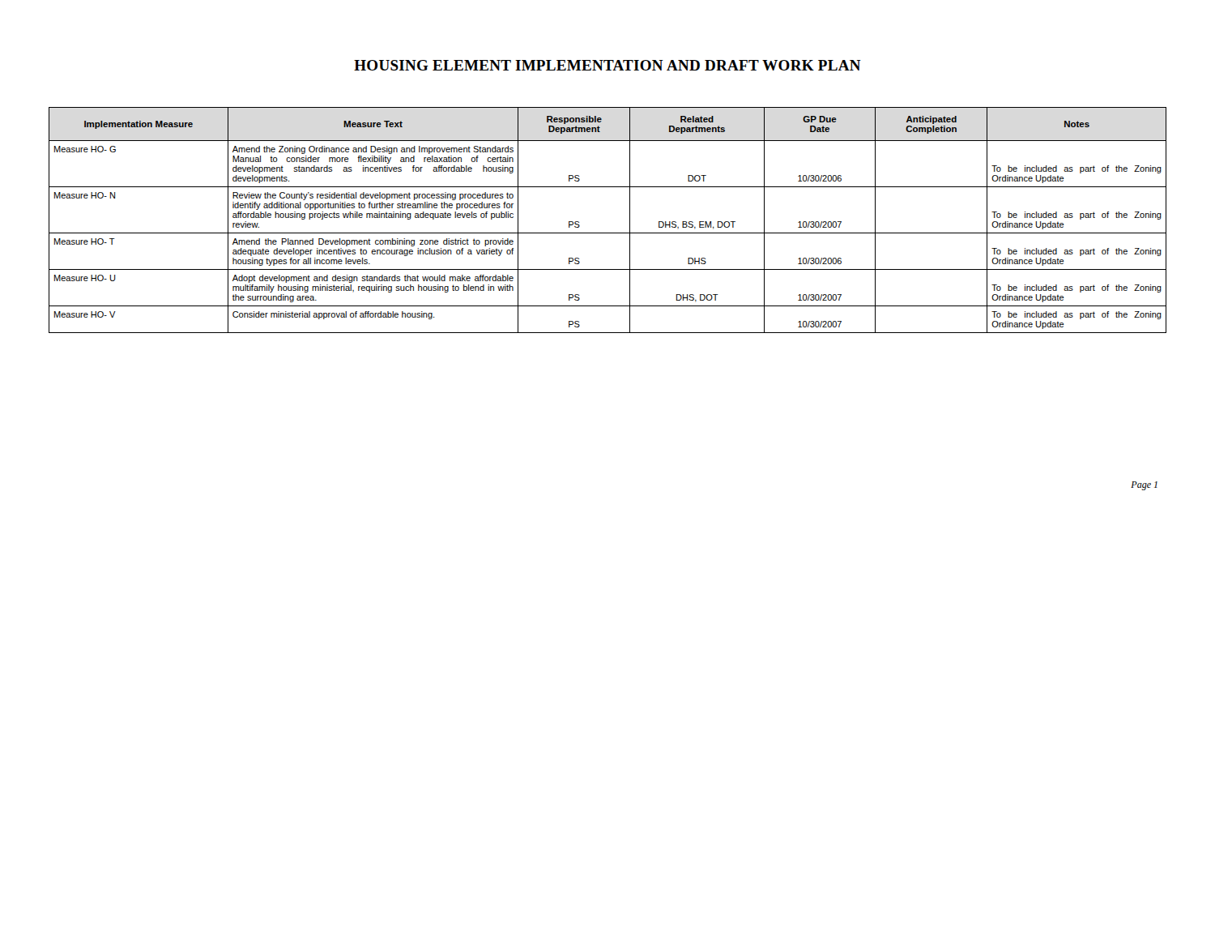HOUSING ELEMENT IMPLEMENTATION AND DRAFT WORK PLAN
| Implementation Measure | Measure Text | Responsible Department | Related Departments | GP Due Date | Anticipated Completion | Notes |
| --- | --- | --- | --- | --- | --- | --- |
| Measure HO- G | Amend the Zoning Ordinance and Design and Improvement Standards Manual to consider more flexibility and relaxation of certain development standards as incentives for affordable housing developments. | PS | DOT | 10/30/2006 | | To be included as part of the Zoning Ordinance Update |
| Measure HO- N | Review the County’s residential development processing procedures to identify additional opportunities to further streamline the procedures for affordable housing projects while maintaining adequate levels of public review. | PS | DHS, BS, EM, DOT | 10/30/2007 | | To be included as part of the Zoning Ordinance Update |
| Measure HO- T | Amend the Planned Development combining zone district to provide adequate developer incentives to encourage inclusion of a variety of housing types for all income levels. | PS | DHS | 10/30/2006 | | To be included as part of the Zoning Ordinance Update |
| Measure HO- U | Adopt development and design standards that would make affordable multifamily housing ministerial, requiring such housing to blend in with the surrounding area. | PS | DHS, DOT | 10/30/2007 | | To be included as part of the Zoning Ordinance Update |
| Measure HO- V | Consider ministerial approval of affordable housing. | PS | | 10/30/2007 | | To be included as part of the Zoning Ordinance Update |
Page 1